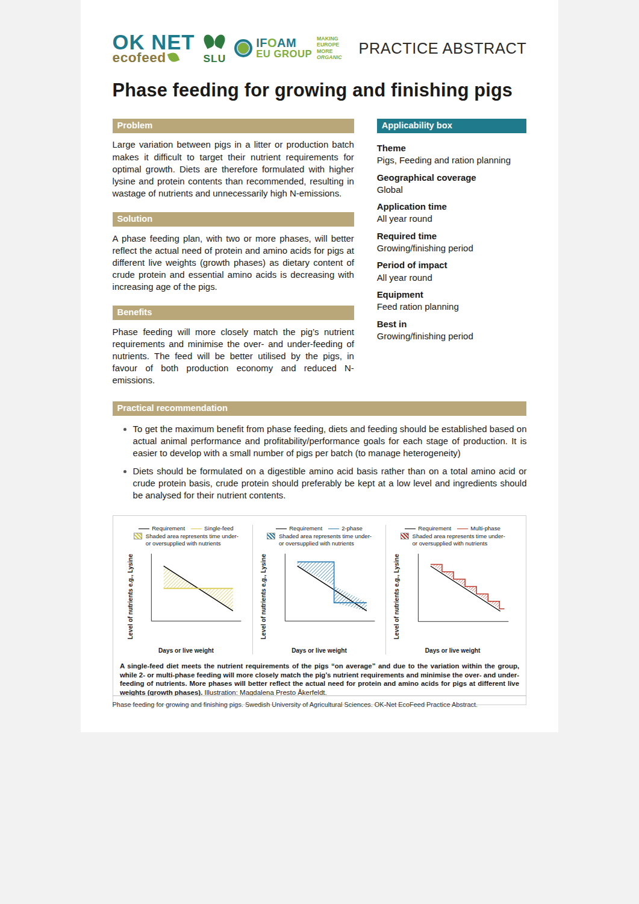OK NET
ecofeed
SLU
IFOAM
EU GROUP
Making
Europe
More
Organic
PRACTICE ABSTRACT
Phase feeding for growing and finishing pigs
Problem
Large variation between pigs in a litter or production batch makes it difficult to target their nutrient requirements for optimal growth. Diets are therefore formulated with higher lysine and protein contents than recommended, resulting in wastage of nutrients and unnecessarily high N-emissions.
Solution
A phase feeding plan, with two or more phases, will better reflect the actual need of protein and amino acids for pigs at different live weights (growth phases) as dietary content of crude protein and essential amino acids is decreasing with increasing age of the pigs.
Benefits
Phase feeding will more closely match the pig’s nutrient requirements and minimise the over- and under-feeding of nutrients. The feed will be better utilised by the pigs, in favour of both production economy and reduced N-emissions.
Applicability box
Theme
Pigs, Feeding and ration planning
Geographical coverage
Global
Application time
All year round
Required time
Growing/finishing period
Period of impact
All year round
Equipment
Feed ration planning
Best in
Growing/finishing period
Practical recommendation
To get the maximum benefit from phase feeding, diets and feeding should be established based on actual animal performance and profitability/performance goals for each stage of production. It is easier to develop with a small number of pigs per batch (to manage heterogeneity)
Diets should be formulated on a digestible amino acid basis rather than on a total amino acid or crude protein basis, crude protein should preferably be kept at a low level and ingredients should be analysed for their nutrient contents.
Requirement Single-feed
Shaded area represents time under-
or oversupplied with nutrients
Level of nutrients e.g., Lysine
Days or live weight
Requirement 2-phase
Shaded area represents time under-
or oversupplied with nutrients
Level of nutrients e.g., Lysine
Days or live weight
Requirement Multi-phase
Shaded area represents time under-
or oversupplied with nutrients
Level of nutrients e.g., Lysine
Days or live weight
A single-feed diet meets the nutrient requirements of the pigs “on average” and due to the variation within the group, while 2- or multi-phase feeding will more closely match the pig’s nutrient requirements and minimise the over- and under-feeding of nutrients. More phases will better reflect the actual need for protein and amino acids for pigs at different live weights (growth phases). Illustration: Magdalena Presto Åkerfeldt.
Phase feeding for growing and finishing pigs. Swedish University of Agricultural Sciences. OK-Net EcoFeed Practice Abstract.